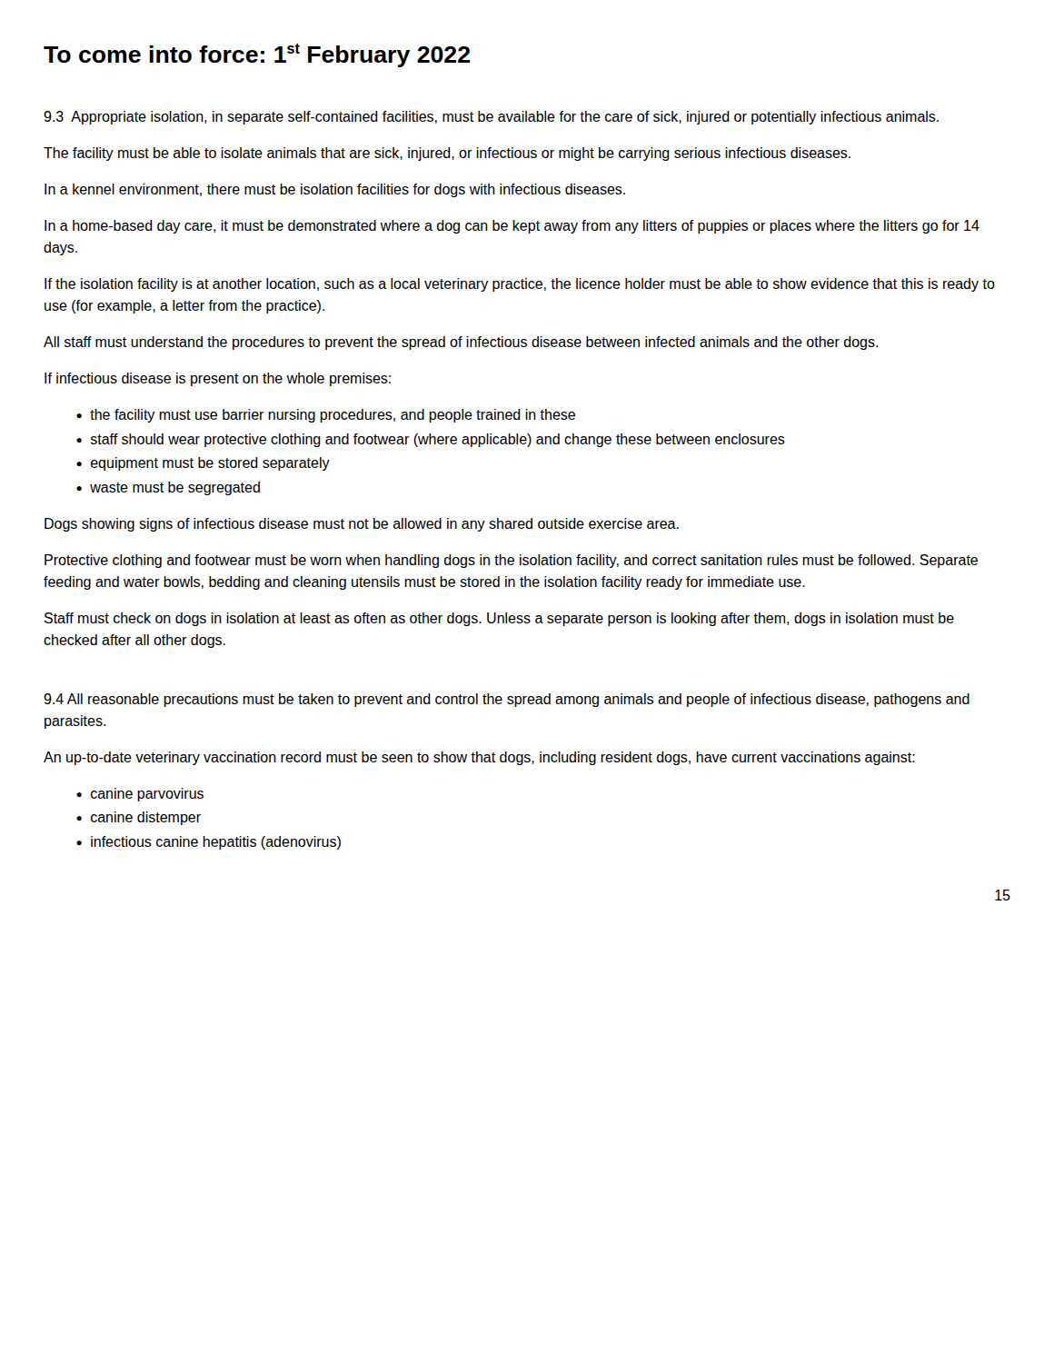To come into force: 1st February 2022
9.3 Appropriate isolation, in separate self-contained facilities, must be available for the care of sick, injured or potentially infectious animals.
The facility must be able to isolate animals that are sick, injured, or infectious or might be carrying serious infectious diseases.
In a kennel environment, there must be isolation facilities for dogs with infectious diseases.
In a home-based day care, it must be demonstrated where a dog can be kept away from any litters of puppies or places where the litters go for 14 days.
If the isolation facility is at another location, such as a local veterinary practice, the licence holder must be able to show evidence that this is ready to use (for example, a letter from the practice).
All staff must understand the procedures to prevent the spread of infectious disease between infected animals and the other dogs.
If infectious disease is present on the whole premises:
the facility must use barrier nursing procedures, and people trained in these
staff should wear protective clothing and footwear (where applicable) and change these between enclosures
equipment must be stored separately
waste must be segregated
Dogs showing signs of infectious disease must not be allowed in any shared outside exercise area.
Protective clothing and footwear must be worn when handling dogs in the isolation facility, and correct sanitation rules must be followed. Separate feeding and water bowls, bedding and cleaning utensils must be stored in the isolation facility ready for immediate use.
Staff must check on dogs in isolation at least as often as other dogs. Unless a separate person is looking after them, dogs in isolation must be checked after all other dogs.
9.4 All reasonable precautions must be taken to prevent and control the spread among animals and people of infectious disease, pathogens and parasites.
An up-to-date veterinary vaccination record must be seen to show that dogs, including resident dogs, have current vaccinations against:
canine parvovirus
canine distemper
infectious canine hepatitis (adenovirus)
15